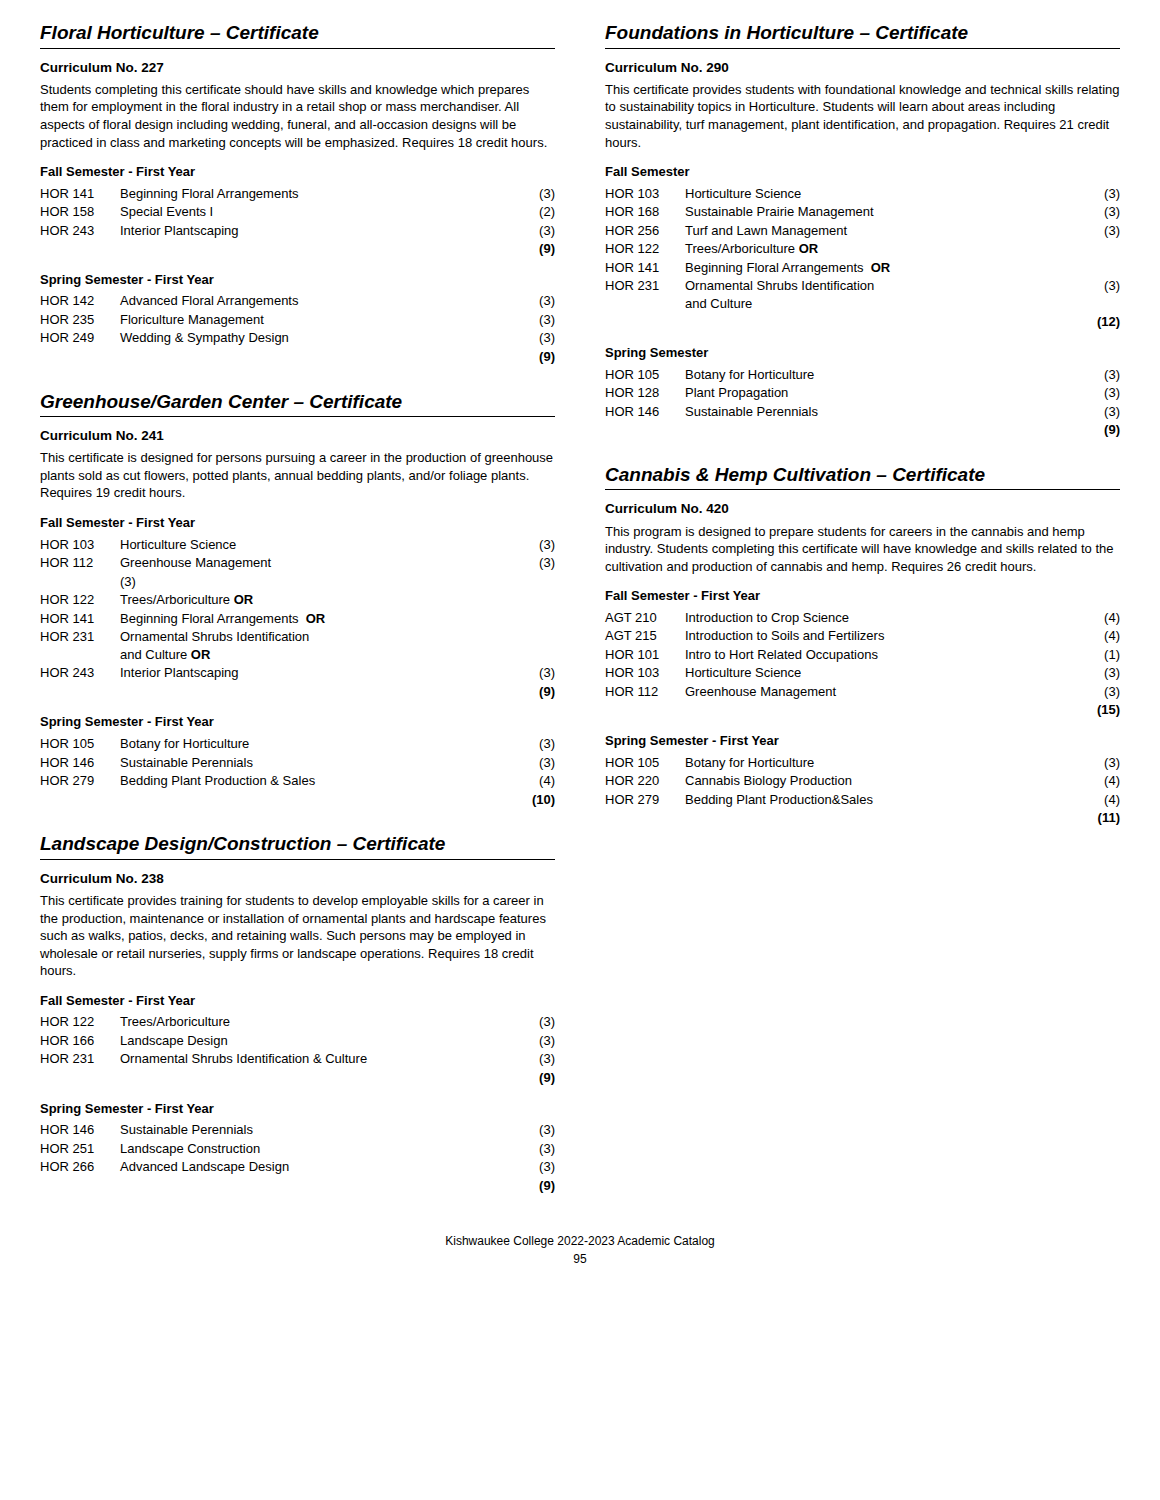Floral Horticulture – Certificate
Curriculum No. 227
Students completing this certificate should have skills and knowledge which prepares them for employment in the floral industry in a retail shop or mass merchandiser. All aspects of floral design including wedding, funeral, and all-occasion designs will be practiced in class and marketing concepts will be emphasized. Requires 18 credit hours.
Fall Semester - First Year
| HOR 141 | Beginning Floral Arrangements | (3) |
| HOR 158 | Special Events I | (2) |
| HOR 243 | Interior Plantscaping | (3) |
| | | (9) |
Spring Semester - First Year
| HOR 142 | Advanced Floral Arrangements | (3) |
| HOR 235 | Floriculture Management | (3) |
| HOR 249 | Wedding & Sympathy Design | (3) |
| | | (9) |
Greenhouse/Garden Center – Certificate
Curriculum No. 241
This certificate is designed for persons pursuing a career in the production of greenhouse plants sold as cut flowers, potted plants, annual bedding plants, and/or foliage plants. Requires 19 credit hours.
Fall Semester - First Year
| HOR 103 | Horticulture Science | (3) |
| HOR 112 | Greenhouse Management | (3) |
| | (3) | |
| HOR 122 | Trees/Arboriculture OR | |
| HOR 141 | Beginning Floral Arrangements OR | |
| HOR 231 | Ornamental Shrubs Identification and Culture OR | |
| HOR 243 | Interior Plantscaping | (3) |
| | | (9) |
Spring Semester - First Year
| HOR 105 | Botany for Horticulture | (3) |
| HOR 146 | Sustainable Perennials | (3) |
| HOR 279 | Bedding Plant Production & Sales | (4) |
| | | (10) |
Landscape Design/Construction – Certificate
Curriculum No. 238
This certificate provides training for students to develop employable skills for a career in the production, maintenance or installation of ornamental plants and hardscape features such as walks, patios, decks, and retaining walls. Such persons may be employed in wholesale or retail nurseries, supply firms or landscape operations. Requires 18 credit hours.
Fall Semester - First Year
| HOR 122 | Trees/Arboriculture | (3) |
| HOR 166 | Landscape Design | (3) |
| HOR 231 | Ornamental Shrubs Identification & Culture | (3) |
| | | (9) |
Spring Semester - First Year
| HOR 146 | Sustainable Perennials | (3) |
| HOR 251 | Landscape Construction | (3) |
| HOR 266 | Advanced Landscape Design | (3) |
| | | (9) |
Foundations in Horticulture – Certificate
Curriculum No. 290
This certificate provides students with foundational knowledge and technical skills relating to sustainability topics in Horticulture. Students will learn about areas including sustainability, turf management, plant identification, and propagation. Requires 21 credit hours.
Fall Semester
| HOR 103 | Horticulture Science | (3) |
| HOR 168 | Sustainable Prairie Management | (3) |
| HOR 256 | Turf and Lawn Management | (3) |
| HOR 122 | Trees/Arboriculture OR | |
| HOR 141 | Beginning Floral Arrangements OR | |
| HOR 231 | Ornamental Shrubs Identification and Culture | (3) |
| | | (12) |
Spring Semester
| HOR 105 | Botany for Horticulture | (3) |
| HOR 128 | Plant Propagation | (3) |
| HOR 146 | Sustainable Perennials | (3) |
| | | (9) |
Cannabis & Hemp Cultivation – Certificate
Curriculum No. 420
This program is designed to prepare students for careers in the cannabis and hemp industry. Students completing this certificate will have knowledge and skills related to the cultivation and production of cannabis and hemp. Requires 26 credit hours.
Fall Semester - First Year
| AGT 210 | Introduction to Crop Science | (4) |
| AGT 215 | Introduction to Soils and Fertilizers | (4) |
| HOR 101 | Intro to Hort Related Occupations | (1) |
| HOR 103 | Horticulture Science | (3) |
| HOR 112 | Greenhouse Management | (3) |
| | | (15) |
Spring Semester - First Year
| HOR 105 | Botany for Horticulture | (3) |
| HOR 220 | Cannabis Biology Production | (4) |
| HOR 279 | Bedding Plant Production&Sales | (4) |
| | | (11) |
Kishwaukee College 2022-2023 Academic Catalog
95